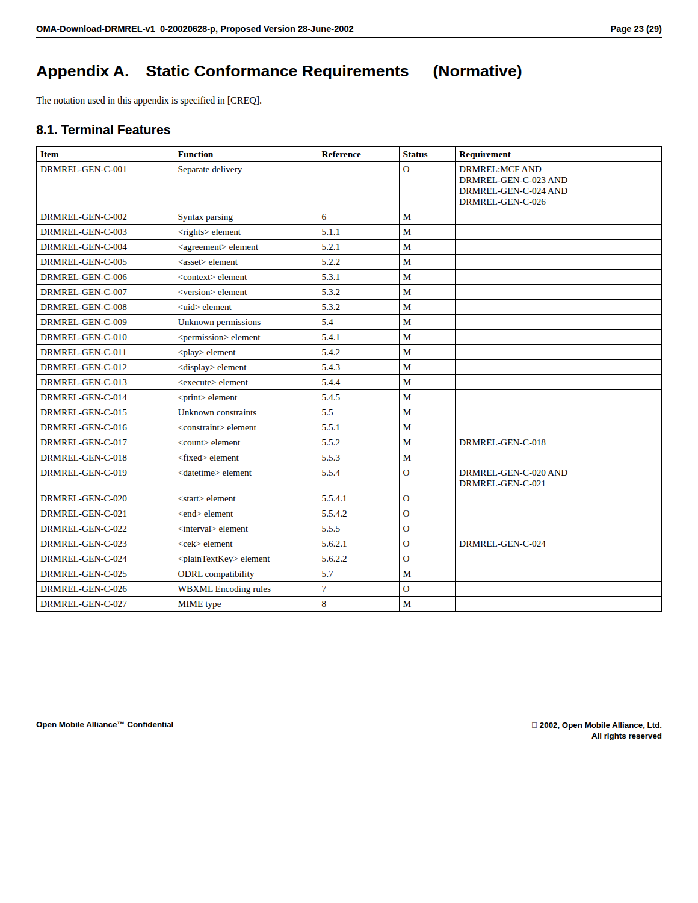OMA-Download-DRMREL-v1_0-20020628-p, Proposed Version 28-June-2002 Page 23 (29)
Appendix A. Static Conformance Requirements(Normative)
The notation used in this appendix is specified in [CREQ].
8.1. Terminal Features
| Item | Function | Reference | Status | Requirement |
| --- | --- | --- | --- | --- |
| DRMREL-GEN-C-001 | Separate delivery | | O | DRMREL:MCF AND DRMREL-GEN-C-023 AND DRMREL-GEN-C-024 AND DRMREL-GEN-C-026 |
| DRMREL-GEN-C-002 | Syntax parsing | 6 | M | |
| DRMREL-GEN-C-003 | <rights> element | 5.1.1 | M | |
| DRMREL-GEN-C-004 | <agreement> element | 5.2.1 | M | |
| DRMREL-GEN-C-005 | <asset> element | 5.2.2 | M | |
| DRMREL-GEN-C-006 | <context> element | 5.3.1 | M | |
| DRMREL-GEN-C-007 | <version> element | 5.3.2 | M | |
| DRMREL-GEN-C-008 | <uid> element | 5.3.2 | M | |
| DRMREL-GEN-C-009 | Unknown permissions | 5.4 | M | |
| DRMREL-GEN-C-010 | <permission> element | 5.4.1 | M | |
| DRMREL-GEN-C-011 | <play> element | 5.4.2 | M | |
| DRMREL-GEN-C-012 | <display> element | 5.4.3 | M | |
| DRMREL-GEN-C-013 | <execute> element | 5.4.4 | M | |
| DRMREL-GEN-C-014 | <print> element | 5.4.5 | M | |
| DRMREL-GEN-C-015 | Unknown constraints | 5.5 | M | |
| DRMREL-GEN-C-016 | <constraint> element | 5.5.1 | M | |
| DRMREL-GEN-C-017 | <count> element | 5.5.2 | M | DRMREL-GEN-C-018 |
| DRMREL-GEN-C-018 | <fixed> element | 5.5.3 | M | |
| DRMREL-GEN-C-019 | <datetime> element | 5.5.4 | O | DRMREL-GEN-C-020 AND DRMREL-GEN-C-021 |
| DRMREL-GEN-C-020 | <start> element | 5.5.4.1 | O | |
| DRMREL-GEN-C-021 | <end> element | 5.5.4.2 | O | |
| DRMREL-GEN-C-022 | <interval> element | 5.5.5 | O | |
| DRMREL-GEN-C-023 | <cek> element | 5.6.2.1 | O | DRMREL-GEN-C-024 |
| DRMREL-GEN-C-024 | <plainTextKey> element | 5.6.2.2 | O | |
| DRMREL-GEN-C-025 | ODRL compatibility | 5.7 | M | |
| DRMREL-GEN-C-026 | WBXML Encoding rules | 7 | O | |
| DRMREL-GEN-C-027 | MIME type | 8 | M | |
Open Mobile Alliance™ Confidential  2002, Open Mobile Alliance, Ltd.
All rights reserved